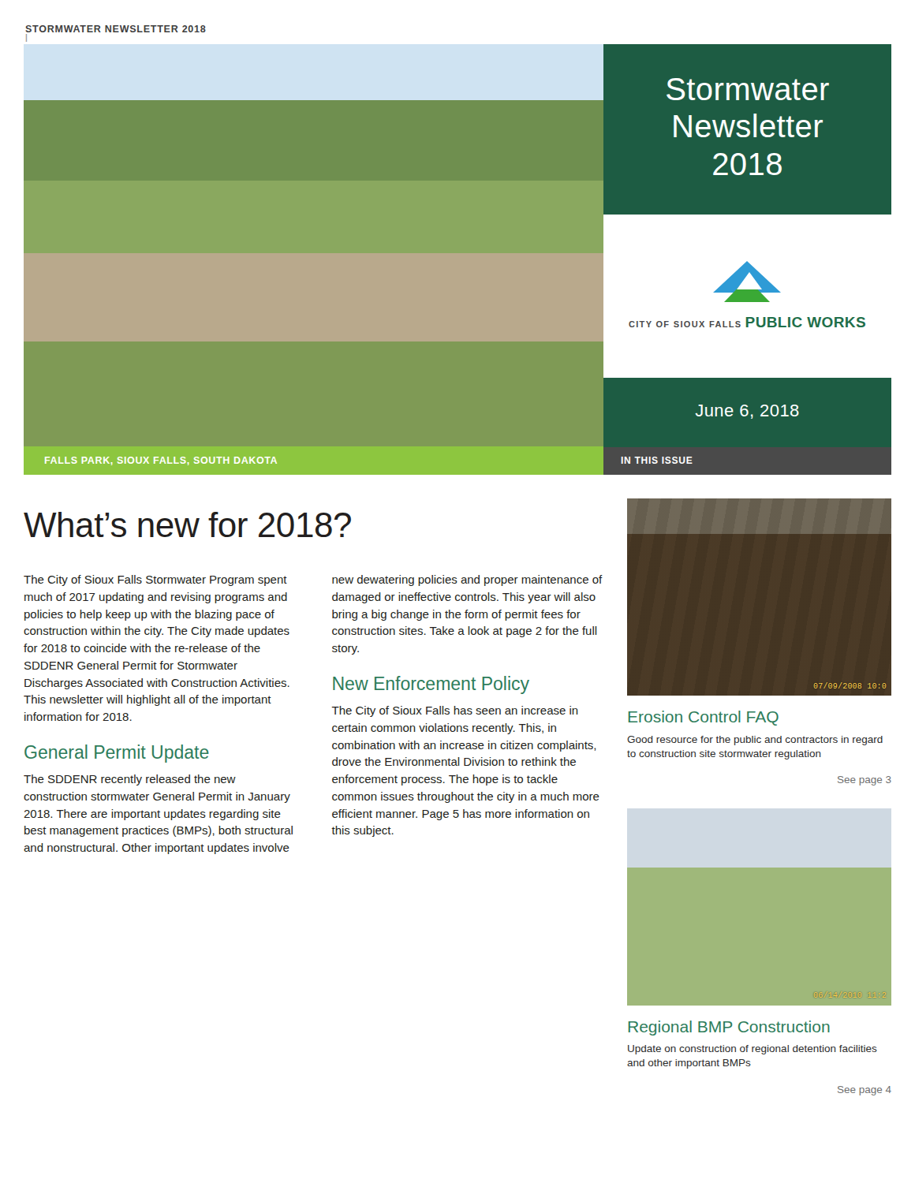STORMWATER NEWSLETTER 2018 |
FALLS PARK, SIOUX FALLS, SOUTH DAKOTA
Stormwater
Newsletter
2018
CITY OF SIOUX FALLS PUBLIC WORKS
June 6, 2018
IN THIS ISSUE
What’s new for 2018?
The City of Sioux Falls Stormwater Program spent much of 2017 updating and revising programs and policies to help keep up with the blazing pace of construction within the city. The City made updates for 2018 to coincide with the re-release of the SDDENR General Permit for Stormwater Discharges Associated with Construction Activities. This newsletter will highlight all of the important information for 2018.
General Permit Update
The SDDENR recently released the new construction stormwater General Permit in January 2018. There are important updates regarding site best management practices (BMPs), both structural and nonstructural. Other important updates involve new dewatering policies and proper maintenance of damaged or ineffective controls. This year will also bring a big change in the form of permit fees for construction sites. Take a look at page 2 for the full story.
New Enforcement Policy
The City of Sioux Falls has seen an increase in certain common violations recently. This, in combination with an increase in citizen complaints, drove the Environmental Division to rethink the enforcement process. The hope is to tackle common issues throughout the city in a much more efficient manner. Page 5 has more information on this subject.
07/09/2008 10:0
Erosion Control FAQ
Good resource for the public and contractors in regard to construction site stormwater regulation
See page 3
06/14/2010 11:2
Regional BMP Construction
Update on construction of regional detention facilities and other important BMPs
See page 4